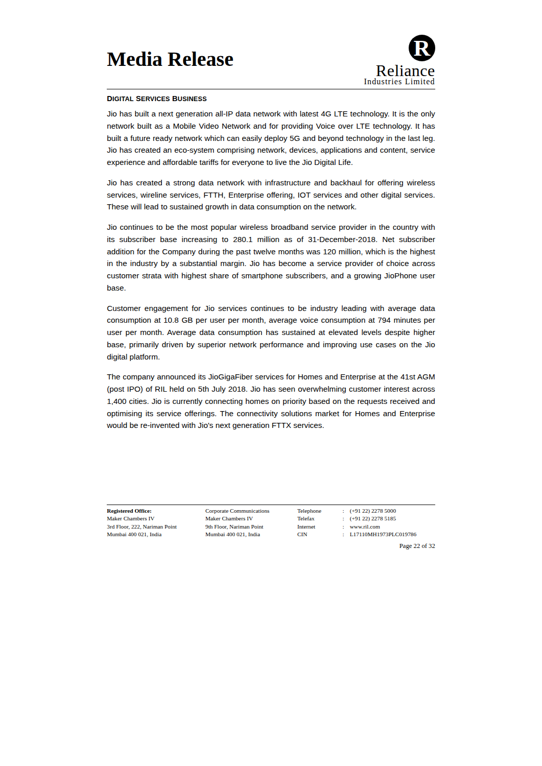Media Release
R
Reliance Industries Limited
DIGITAL SERVICES BUSINESS
Jio has built a next generation all-IP data network with latest 4G LTE technology. It is the only network built as a Mobile Video Network and for providing Voice over LTE technology. It has built a future ready network which can easily deploy 5G and beyond technology in the last leg. Jio has created an eco-system comprising network, devices, applications and content, service experience and affordable tariffs for everyone to live the Jio Digital Life.
Jio has created a strong data network with infrastructure and backhaul for offering wireless services, wireline services, FTTH, Enterprise offering, IOT services and other digital services. These will lead to sustained growth in data consumption on the network.
Jio continues to be the most popular wireless broadband service provider in the country with its subscriber base increasing to 280.1 million as of 31-December-2018. Net subscriber addition for the Company during the past twelve months was 120 million, which is the highest in the industry by a substantial margin. Jio has become a service provider of choice across customer strata with highest share of smartphone subscribers, and a growing JioPhone user base.
Customer engagement for Jio services continues to be industry leading with average data consumption at 10.8 GB per user per month, average voice consumption at 794 minutes per user per month. Average data consumption has sustained at elevated levels despite higher base, primarily driven by superior network performance and improving use cases on the Jio digital platform.
The company announced its JioGigaFiber services for Homes and Enterprise at the 41st AGM (post IPO) of RIL held on 5th July 2018. Jio has seen overwhelming customer interest across 1,400 cities. Jio is currently connecting homes on priority based on the requests received and optimising its service offerings. The connectivity solutions market for Homes and Enterprise would be re-invented with Jio's next generation FTTX services.
| Registered Office: | Corporate Communications | Telephone | : | (+91 22) 2278 5000 |
| Maker Chambers IV | Maker Chambers IV | Telefax | : | (+91 22) 2278 5185 |
| 3rd Floor, 222, Nariman Point | 9th Floor, Nariman Point | Internet | : | www.ril.com |
| Mumbai 400 021, India | Mumbai 400 021, India | CIN | : | L17110MH1973PLC019786 |
Page 22 of 32